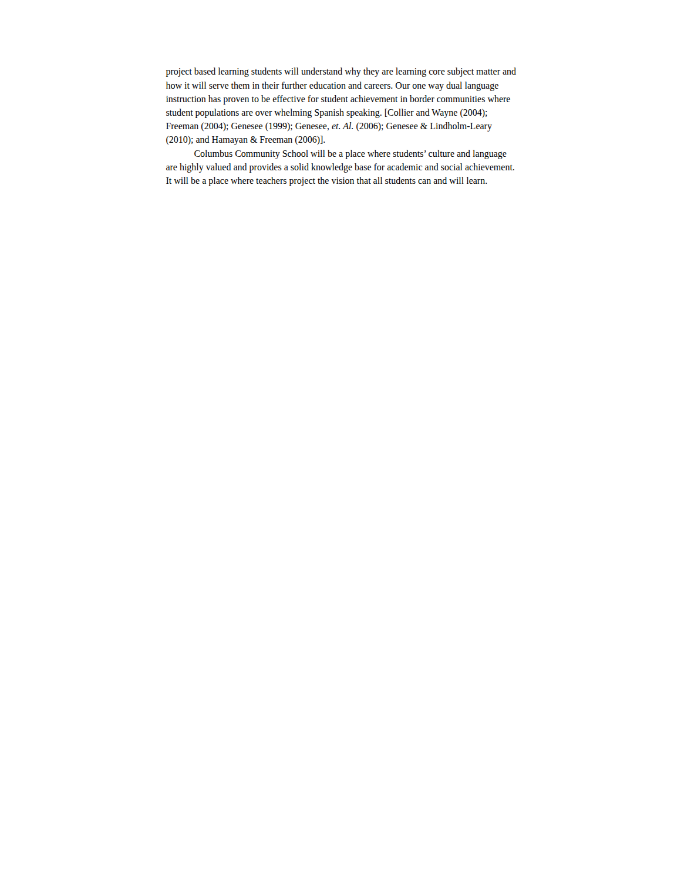project based learning students will understand why they are learning core subject matter and how it will serve them in their further education and careers. Our one way dual language instruction has proven to be effective for student achievement in border communities where student populations are over whelming Spanish speaking. [Collier and Wayne (2004); Freeman (2004); Genesee (1999); Genesee, et. Al. (2006); Genesee & Lindholm-Leary (2010); and Hamayan & Freeman (2006)].
Columbus Community School will be a place where students’ culture and language are highly valued and provides a solid knowledge base for academic and social achievement. It will be a place where teachers project the vision that all students can and will learn.